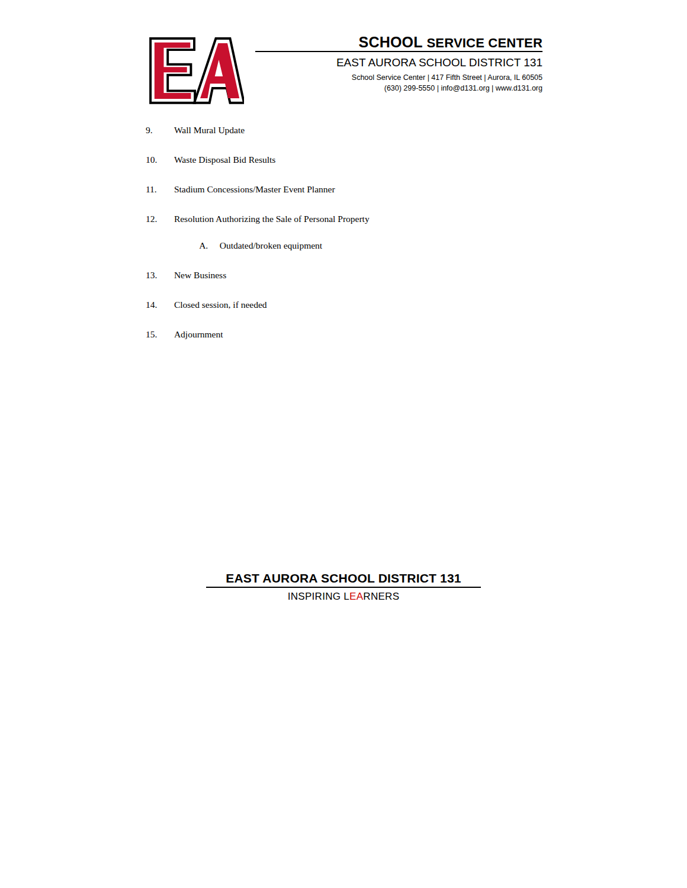SCHOOL SERVICE CENTER
EAST AURORA SCHOOL DISTRICT 131
School Service Center | 417 Fifth Street | Aurora, IL 60505
(630) 299-5550 | info@d131.org | www.d131.org
9. Wall Mural Update
10. Waste Disposal Bid Results
11. Stadium Concessions/Master Event Planner
12. Resolution Authorizing the Sale of Personal Property
A. Outdated/broken equipment
13. New Business
14. Closed session, if needed
15. Adjournment
EAST AURORA SCHOOL DISTRICT 131
INSPIRING LEARNERS